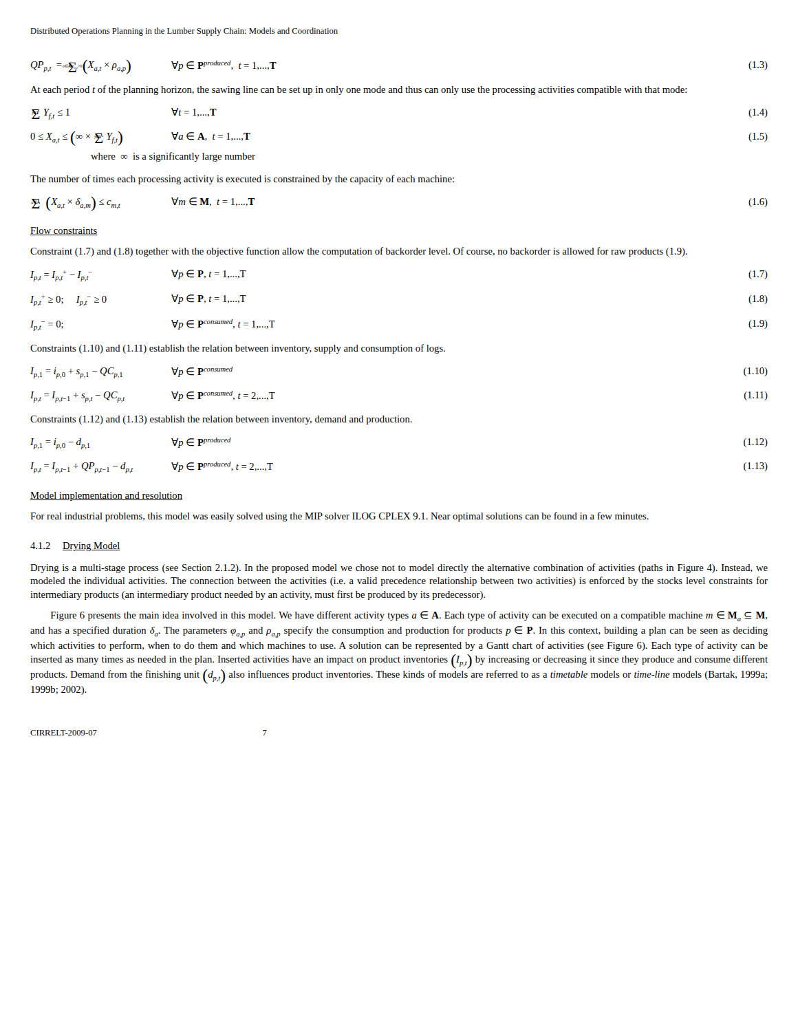Distributed Operations Planning in the Lumber Supply Chain: Models and Coordination
QPp,t = Σa∈A|ρa,p>0 (Xa,t × ρa,p)
∀p ∈ Pproduced, t = 1,...,T
(1.3)
At each period t of the planning horizon, the sawing line can be set up in only one mode and thus can only use the processing activities compatible with that mode:
Σf∈F Yf,t ≤ 1
∀t = 1,...,T
(1.4)
0 ≤ Xa,t ≤ (∞ × Σf∈Fa Yf,t)
∀a ∈ A, t = 1,...,T
(1.5)
where ∞ is a significantly large number
The number of times each processing activity is executed is constrained by the capacity of each machine:
Σa∈A (Xa,t × δa,m) ≤ cm,t
∀m ∈ M, t = 1,...,T
(1.6)
Flow constraints
Constraint (1.7) and (1.8) together with the objective function allow the computation of backorder level. Of course, no backorder is allowed for raw products (1.9).
Ip,t = Ip,t+ − Ip,t−
∀p ∈ P, t = 1,...,T
(1.7)
Ip,t+ ≥ 0; Ip,t− ≥ 0
∀p ∈ P, t = 1,...,T
(1.8)
Ip,t− = 0;
∀p ∈ Pconsumed, t = 1,...,T
(1.9)
Constraints (1.10) and (1.11) establish the relation between inventory, supply and consumption of logs.
Ip,1 = ip,0 + sp,1 − QCp,1
∀p ∈ Pconsumed
(1.10)
Ip,t = Ip,t−1 + sp,t − QCp,t
∀p ∈ Pconsumed, t = 2,...,T
(1.11)
Constraints (1.12) and (1.13) establish the relation between inventory, demand and production.
Ip,1 = ip,0 − dp,1
∀p ∈ Pproduced
(1.12)
Ip,t = Ip,t−1 + QPp,t−1 − dp,t
∀p ∈ Pproduced, t = 2,...,T
(1.13)
Model implementation and resolution
For real industrial problems, this model was easily solved using the MIP solver ILOG CPLEX 9.1. Near optimal solutions can be found in a few minutes.
4.1.2 Drying Model
Drying is a multi-stage process (see Section 2.1.2). In the proposed model we chose not to model directly the alternative combination of activities (paths in Figure 4). Instead, we modeled the individual activities. The connection between the activities (i.e. a valid precedence relationship between two activities) is enforced by the stocks level constraints for intermediary products (an intermediary product needed by an activity, must first be produced by its predecessor).
Figure 6 presents the main idea involved in this model. We have different activity types a ∈ A. Each type of activity can be executed on a compatible machine m ∈ Ma ⊆ M, and has a specified duration δa. The parameters φa,p and ρa,p specify the consumption and production for products p ∈ P. In this context, building a plan can be seen as deciding which activities to perform, when to do them and which machines to use. A solution can be represented by a Gantt chart of activities (see Figure 6). Each type of activity can be inserted as many times as needed in the plan. Inserted activities have an impact on product inventories (Ip,t) by increasing or decreasing it since they produce and consume different products. Demand from the finishing unit (dp,t) also influences product inventories. These kinds of models are referred to as a timetable models or time-line models (Bartak, 1999a; 1999b; 2002).
CIRRELT-2009-07
7